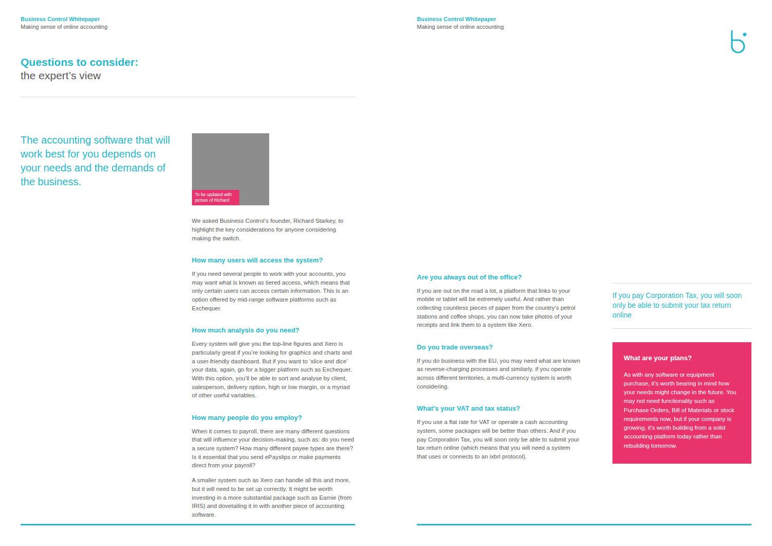Business Control Whitepaper Making sense of online accounting
Questions to consider: the expert’s view
The accounting software that will work best for you depends on your needs and the demands of the business.
To be updated with picture of Richard
We asked Business Control’s founder, Richard Starkey, to highlight the key considerations for anyone considering making the switch.
How many users will access the system?
If you need several people to work with your accounts, you may want what is known as tiered access, which means that only certain users can access certain information. This is an option offered by mid-range software platforms such as Exchequer.
How much analysis do you need?
Every system will give you the top-line figures and Xero is particularly great if you’re looking for graphics and charts and a user-friendly dashboard. But if you want to ‘slice and dice’ your data, again, go for a bigger platform such as Exchequer. With this option, you’ll be able to sort and analyse by client, salesperson, delivery option, high or low margin, or a myriad of other useful variables.
How many people do you employ?
When it comes to payroll, there are many different questions that will influence your decision-making, such as: do you need a secure system? How many different payee types are there? Is it essential that you send ePayslips or make payments direct from your payroll?
A smaller system such as Xero can handle all this and more, but it will need to be set up correctly. It might be worth investing in a more substantial package such as Earnie (from IRIS) and dovetailing it in with another piece of accounting software.
Business Control Whitepaper Making sense of online accounting
Are you always out of the office?
If you are out on the road a lot, a platform that links to your mobile or tablet will be extremely useful. And rather than collecting countless pieces of paper from the country’s petrol stations and coffee shops, you can now take photos of your receipts and link them to a system like Xero.
Do you trade overseas?
If you do business with the EU, you may need what are known as reverse-charging processes and similarly, if you operate across different territories, a multi-currency system is worth considering.
What’s your VAT and tax status?
If you use a flat rate for VAT or operate a cash accounting system, some packages will be better than others. And if you pay Corporation Tax, you will soon only be able to submit your tax return online (which means that you will need a system that uses or connects to an ixbrl protocol).
If you pay Corporation Tax, you will soon only be able to submit your tax return online
What are your plans?
As with any software or equipment purchase, it’s worth bearing in mind how your needs might change in the future. You may not need functionality such as Purchase Orders, Bill of Materials or stock requirements now, but if your company is growing, it’s worth building from a solid accounting platform today rather than rebuilding tomorrow.